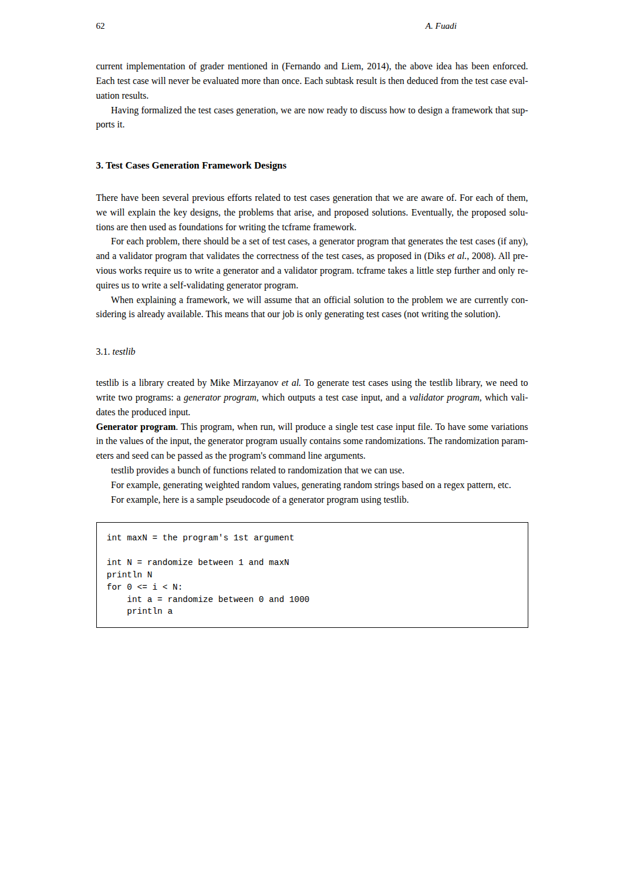62 A. Fuadi
current implementation of grader mentioned in (Fernando and Liem, 2014), the above idea has been enforced. Each test case will never be evaluated more than once. Each subtask result is then deduced from the test case evaluation results.
Having formalized the test cases generation, we are now ready to discuss how to design a framework that supports it.
3. Test Cases Generation Framework Designs
There have been several previous efforts related to test cases generation that we are aware of. For each of them, we will explain the key designs, the problems that arise, and proposed solutions. Eventually, the proposed solutions are then used as foundations for writing the tcframe framework.
For each problem, there should be a set of test cases, a generator program that generates the test cases (if any), and a validator program that validates the correctness of the test cases, as proposed in (Diks et al., 2008). All previous works require us to write a generator and a validator program. tcframe takes a little step further and only requires us to write a self-validating generator program.
When explaining a framework, we will assume that an official solution to the problem we are currently considering is already available. This means that our job is only generating test cases (not writing the solution).
3.1. testlib
testlib is a library created by Mike Mirzayanov et al. To generate test cases using the testlib library, we need to write two programs: a generator program, which outputs a test case input, and a validator program, which validates the produced input.
Generator program. This program, when run, will produce a single test case input file. To have some variations in the values of the input, the generator program usually contains some randomizations. The randomization parameters and seed can be passed as the program's command line arguments.
testlib provides a bunch of functions related to randomization that we can use.
For example, generating weighted random values, generating random strings based on a regex pattern, etc.
For example, here is a sample pseudocode of a generator program using testlib.
int maxN = the program's 1st argument

int N = randomize between 1 and maxN
println N
for 0 <= i < N:
    int a = randomize between 0 and 1000
    println a